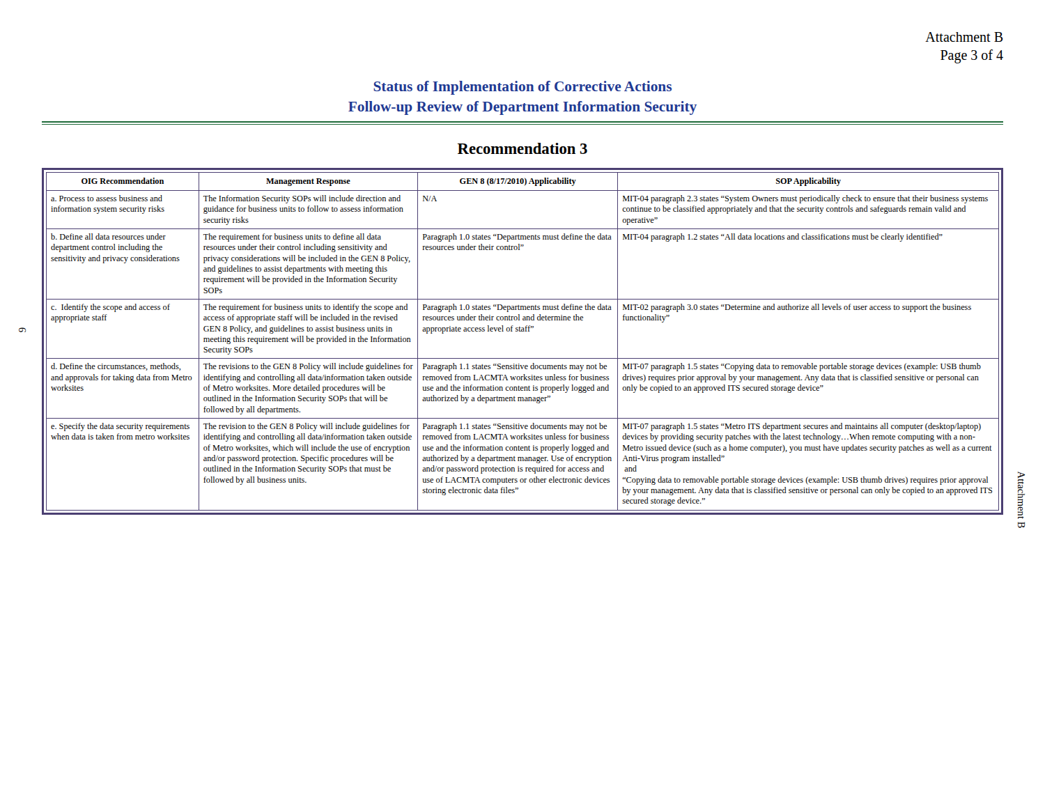Attachment B
Page 3 of 4
Status of Implementation of Corrective Actions
Follow-up Review of Department Information Security
Recommendation 3
9 Attachment B
| OIG Recommendation | Management Response | GEN 8 (8/17/2010) Applicability | SOP Applicability |
| --- | --- | --- | --- |
| a. Process to assess business and information system security risks | The Information Security SOPs will include direction and guidance for business units to follow to assess information security risks | N/A | MIT-04 paragraph 2.3 states “System Owners must periodically check to ensure that their business systems continue to be classified appropriately and that the security controls and safeguards remain valid and operative” |
| b. Define all data resources under department control including the sensitivity and privacy considerations | The requirement for business units to define all data resources under their control including sensitivity and privacy considerations will be included in the GEN 8 Policy, and guidelines to assist departments with meeting this requirement will be provided in the Information Security SOPs | Paragraph 1.0 states “Departments must define the data resources under their control” | MIT-04 paragraph 1.2 states “All data locations and classifications must be clearly identified” |
| c. Identify the scope and access of appropriate staff | The requirement for business units to identify the scope and access of appropriate staff will be included in the revised GEN 8 Policy, and guidelines to assist business units in meeting this requirement will be provided in the Information Security SOPs | Paragraph 1.0 states “Departments must define the data resources under their control and determine the appropriate access level of staff” | MIT-02 paragraph 3.0 states “Determine and authorize all levels of user access to support the business functionality” |
| d. Define the circumstances, methods, and approvals for taking data from Metro worksites | The revisions to the GEN 8 Policy will include guidelines for identifying and controlling all data/information taken outside of Metro worksites. More detailed procedures will be outlined in the Information Security SOPs that will be followed by all departments. | Paragraph 1.1 states “Sensitive documents may not be removed from LACMTA worksites unless for business use and the information content is properly logged and authorized by a department manager” | MIT-07 paragraph 1.5 states “Copying data to removable portable storage devices (example: USB thumb drives) requires prior approval by your management. Any data that is classified sensitive or personal can only be copied to an approved ITS secured storage device” |
| e. Specify the data security requirements when data is taken from metro worksites | The revision to the GEN 8 Policy will include guidelines for identifying and controlling all data/information taken outside of Metro worksites, which will include the use of encryption and/or password protection. Specific procedures will be outlined in the Information Security SOPs that must be followed by all business units. | Paragraph 1.1 states “Sensitive documents may not be removed from LACMTA worksites unless for business use and the information content is properly logged and authorized by a department manager. Use of encryption and/or password protection is required for access and use of LACMTA computers or other electronic devices storing electronic data files” | MIT-07 paragraph 1.5 states “Metro ITS department secures and maintains all computer (desktop/laptop) devices by providing security patches with the latest technology…When remote computing with a non-Metro issued device (such as a home computer), you must have updates security patches as well as a current Anti-Virus program installed” and “Copying data to removable portable storage devices (example: USB thumb drives) requires prior approval by your management. Any data that is classified sensitive or personal can only be copied to an approved ITS secured storage device.” |